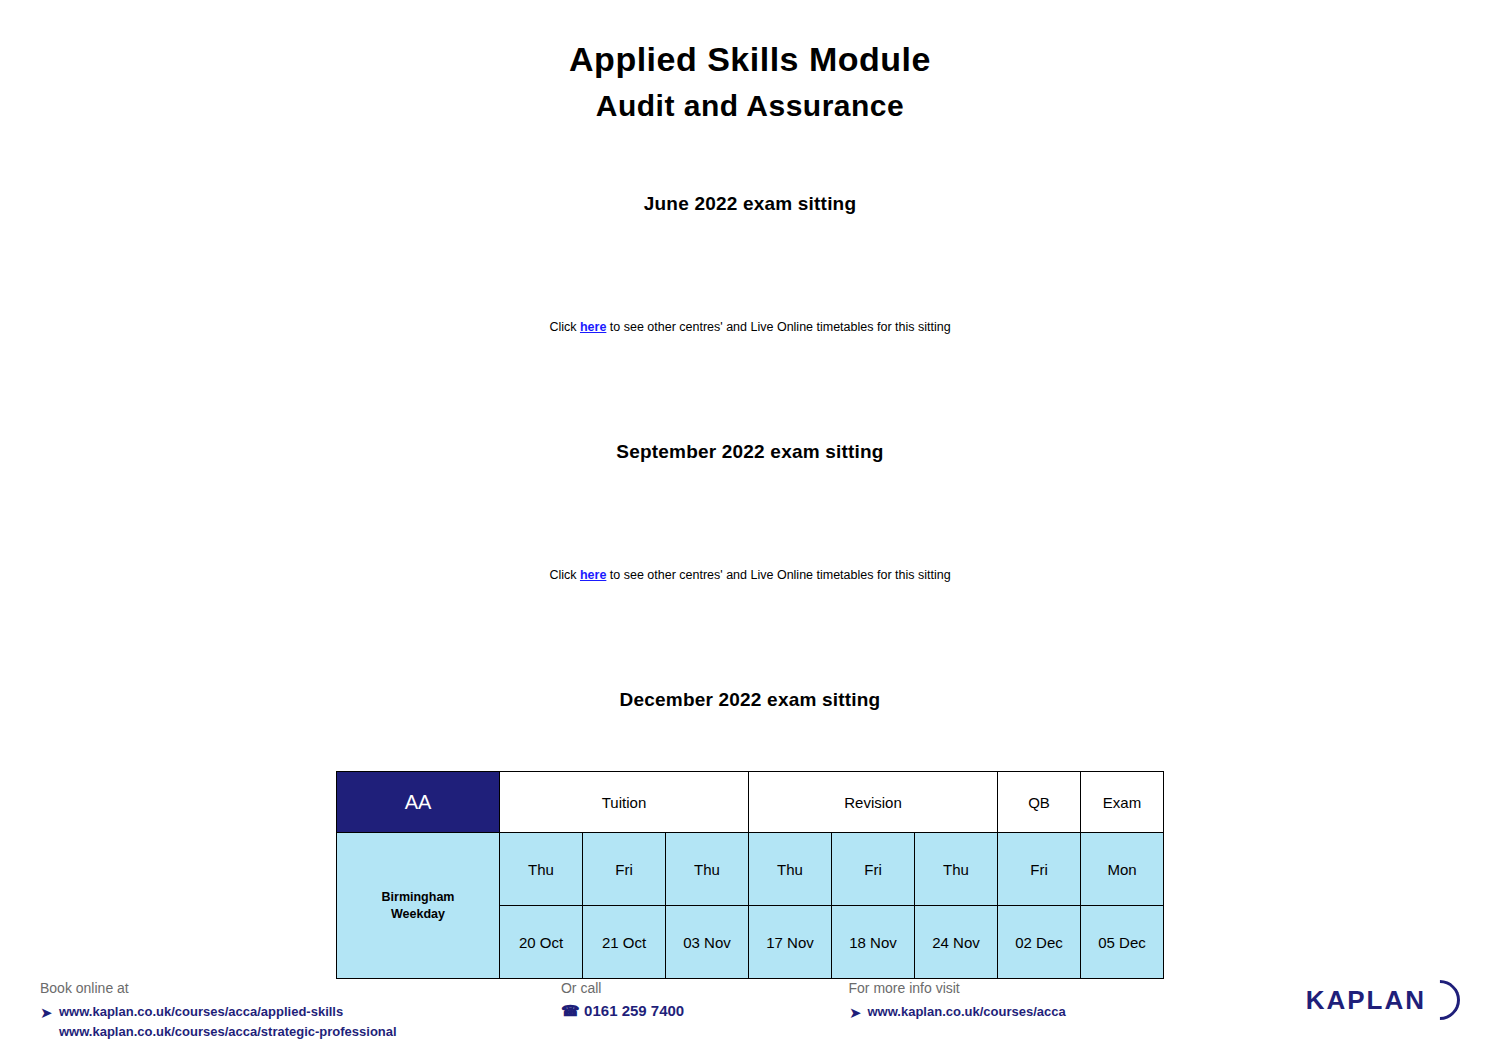Applied Skills Module
Audit and Assurance
June 2022 exam sitting
Click here to see other centres' and Live Online timetables for this sitting
September 2022 exam sitting
Click here to see other centres' and Live Online timetables for this sitting
December 2022 exam sitting
| AA | Tuition | Revision | QB | Exam |
| Birmingham Weekday | Thu | Fri | Thu | Thu | Fri | Thu | Fri | Mon |
| 20 Oct | 21 Oct | 03 Nov | 17 Nov | 18 Nov | 24 Nov | 02 Dec | 05 Dec |
Book online at
➤
www.kaplan.co.uk/courses/acca/applied-skills www.kaplan.co.uk/courses/acca/strategic-professional
Or call
☎ 0161 259 7400
For more info visit
➤
www.kaplan.co.uk/courses/acca
KAPLAN